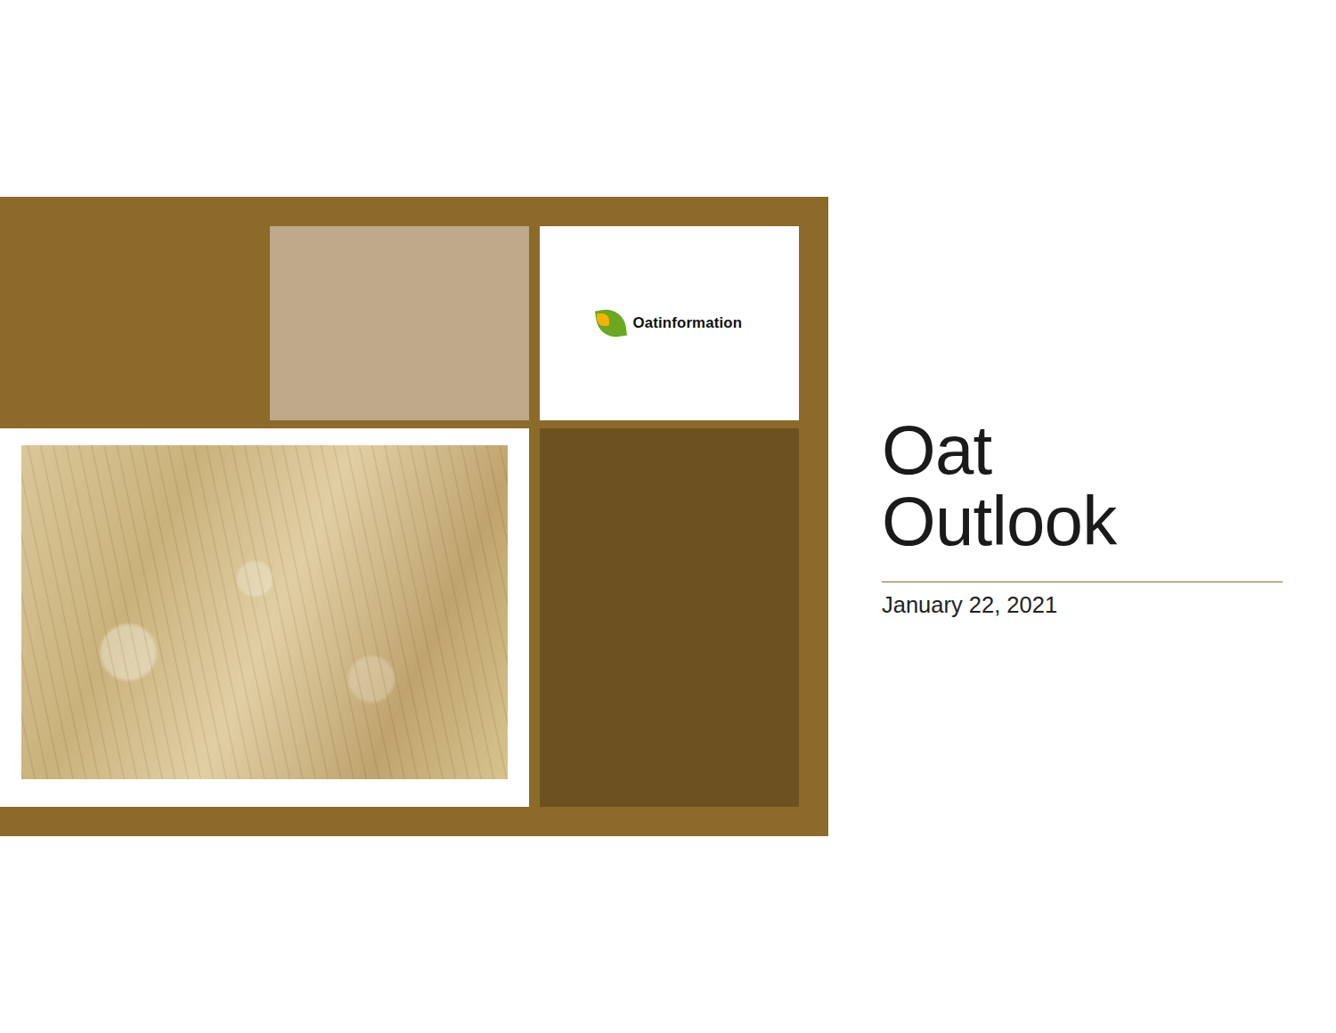Oatinformation
Oat
Outlook
January 22, 2021